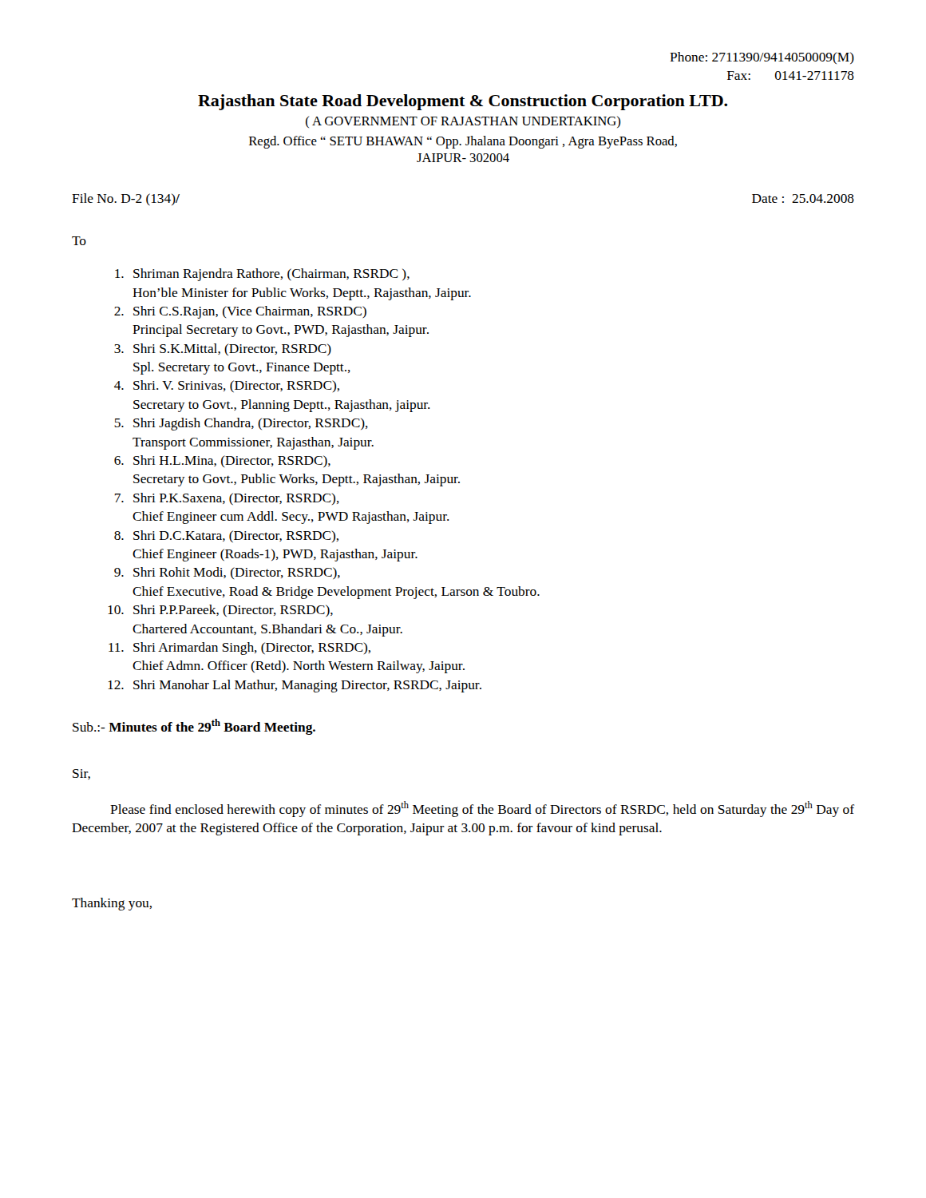Phone: 2711390/9414050009(M)
Fax: 0141-2711178
Rajasthan State Road Development & Construction Corporation LTD.
( A GOVERNMENT OF RAJASTHAN UNDERTAKING)
Regd. Office “ SETU BHAWAN “ Opp. Jhalana Doongari , Agra ByePass Road,
JAIPUR- 302004
File No. D-2 (134)/ Date : 25.04.2008
To
Shriman Rajendra Rathore, (Chairman, RSRDC ), Hon’ble Minister for Public Works, Deptt., Rajasthan, Jaipur.
Shri C.S.Rajan, (Vice Chairman, RSRDC) Principal Secretary to Govt., PWD, Rajasthan, Jaipur.
Shri S.K.Mittal, (Director, RSRDC) Spl. Secretary to Govt., Finance Deptt.,
Shri. V. Srinivas, (Director, RSRDC), Secretary to Govt., Planning Deptt., Rajasthan, jaipur.
Shri Jagdish Chandra, (Director, RSRDC), Transport Commissioner, Rajasthan, Jaipur.
Shri H.L.Mina, (Director, RSRDC), Secretary to Govt., Public Works, Deptt., Rajasthan, Jaipur.
Shri P.K.Saxena, (Director, RSRDC), Chief Engineer cum Addl. Secy., PWD Rajasthan, Jaipur.
Shri D.C.Katara, (Director, RSRDC), Chief Engineer (Roads-1), PWD, Rajasthan, Jaipur.
Shri Rohit Modi, (Director, RSRDC), Chief Executive, Road & Bridge Development Project, Larson & Toubro.
Shri P.P.Pareek, (Director, RSRDC), Chartered Accountant, S.Bhandari & Co., Jaipur.
Shri Arimardan Singh, (Director, RSRDC), Chief Admn. Officer (Retd). North Western Railway, Jaipur.
Shri Manohar Lal Mathur, Managing Director, RSRDC, Jaipur.
Sub.:- Minutes of the 29th Board Meeting.
Sir,
Please find enclosed herewith copy of minutes of 29th Meeting of the Board of Directors of RSRDC, held on Saturday the 29th Day of December, 2007 at the Registered Office of the Corporation, Jaipur at 3.00 p.m. for favour of kind perusal.
Thanking you,